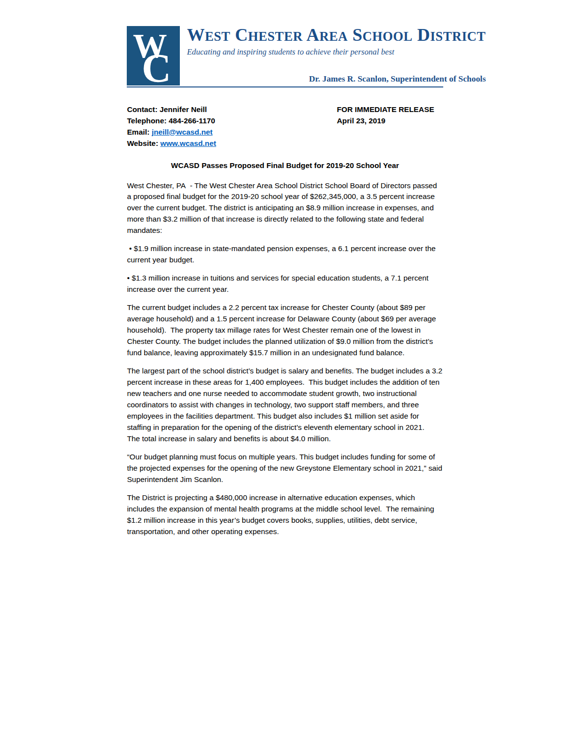W C
WEST CHESTER AREA SCHOOL DISTRICT
Educating and inspiring students to achieve their personal best
Dr. James R. Scanlon, Superintendent of Schools
Contact: Jennifer Neill
Telephone: 484-266-1170
Email: jneill@wcasd.net
Website: www.wcasd.net
FOR IMMEDIATE RELEASE
April 23, 2019
WCASD Passes Proposed Final Budget for 2019-20 School Year
West Chester, PA - The West Chester Area School District School Board of Directors passed a proposed final budget for the 2019-20 school year of $262,345,000, a 3.5 percent increase over the current budget. The district is anticipating an $8.9 million increase in expenses, and more than $3.2 million of that increase is directly related to the following state and federal mandates:
• $1.9 million increase in state-mandated pension expenses, a 6.1 percent increase over the current year budget.
• $1.3 million increase in tuitions and services for special education students, a 7.1 percent increase over the current year.
The current budget includes a 2.2 percent tax increase for Chester County (about $89 per average household) and a 1.5 percent increase for Delaware County (about $69 per average household). The property tax millage rates for West Chester remain one of the lowest in Chester County. The budget includes the planned utilization of $9.0 million from the district’s fund balance, leaving approximately $15.7 million in an undesignated fund balance.
The largest part of the school district’s budget is salary and benefits. The budget includes a 3.2 percent increase in these areas for 1,400 employees. This budget includes the addition of ten new teachers and one nurse needed to accommodate student growth, two instructional coordinators to assist with changes in technology, two support staff members, and three employees in the facilities department. This budget also includes $1 million set aside for staffing in preparation for the opening of the district’s eleventh elementary school in 2021. The total increase in salary and benefits is about $4.0 million.
“Our budget planning must focus on multiple years. This budget includes funding for some of the projected expenses for the opening of the new Greystone Elementary school in 2021,” said Superintendent Jim Scanlon.
The District is projecting a $480,000 increase in alternative education expenses, which includes the expansion of mental health programs at the middle school level. The remaining $1.2 million increase in this year’s budget covers books, supplies, utilities, debt service, transportation, and other operating expenses.